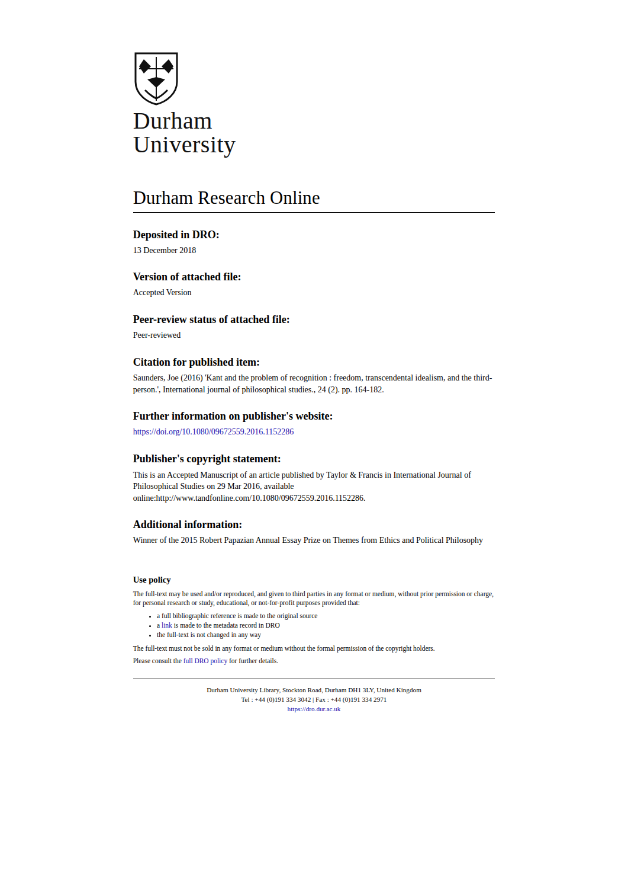Durham
University
Durham Research Online
Deposited in DRO:
13 December 2018
Version of attached file:
Accepted Version
Peer-review status of attached file:
Peer-reviewed
Citation for published item:
Saunders, Joe (2016) 'Kant and the problem of recognition : freedom, transcendental idealism, and the third-person.', International journal of philosophical studies., 24 (2). pp. 164-182.
Further information on publisher's website:
https://doi.org/10.1080/09672559.2016.1152286
Publisher's copyright statement:
This is an Accepted Manuscript of an article published by Taylor & Francis in International Journal of Philosophical Studies on 29 Mar 2016, available online:http://www.tandfonline.com/10.1080/09672559.2016.1152286.
Additional information:
Winner of the 2015 Robert Papazian Annual Essay Prize on Themes from Ethics and Political Philosophy
Use policy
The full-text may be used and/or reproduced, and given to third parties in any format or medium, without prior permission or charge, for personal research or study, educational, or not-for-profit purposes provided that:
a full bibliographic reference is made to the original source
a link is made to the metadata record in DRO
the full-text is not changed in any way
The full-text must not be sold in any format or medium without the formal permission of the copyright holders.
Please consult the full DRO policy for further details.
Durham University Library, Stockton Road, Durham DH1 3LY, United Kingdom
Tel : +44 (0)191 334 3042 | Fax : +44 (0)191 334 2971
https://dro.dur.ac.uk